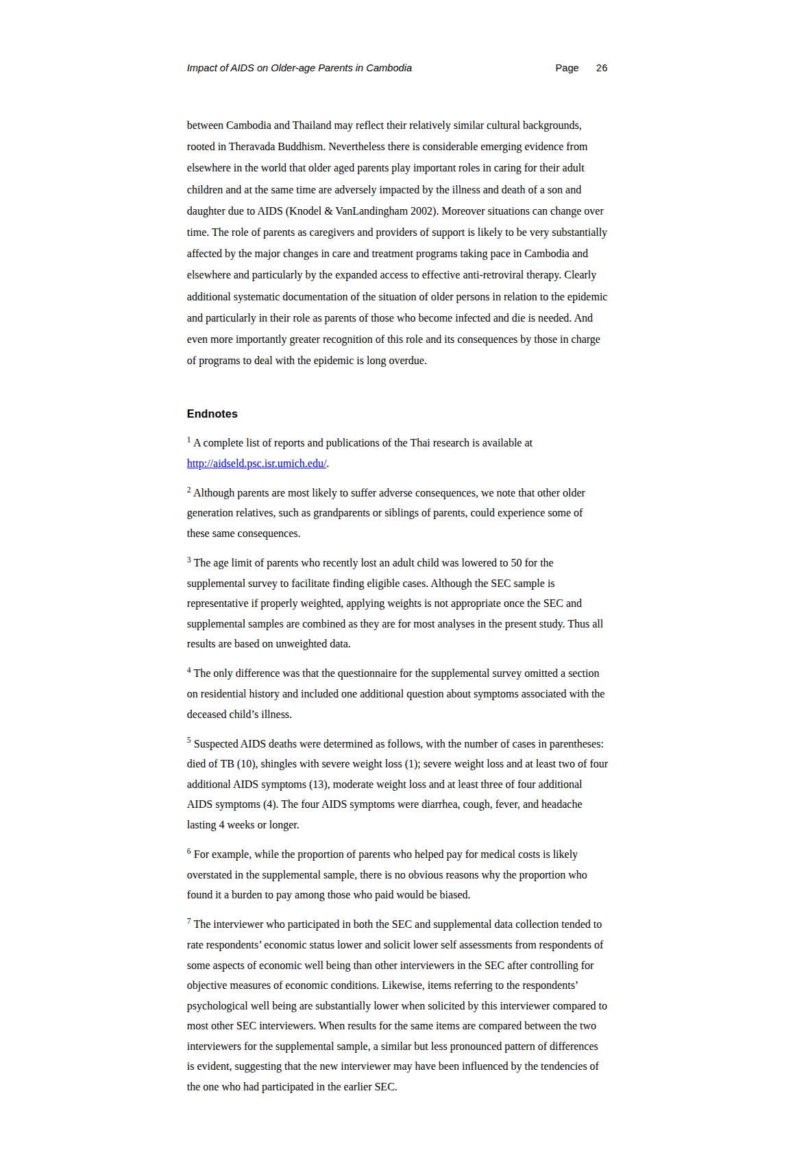Impact of AIDS on Older-age Parents in Cambodia Page 26
between Cambodia and Thailand may reflect their relatively similar cultural backgrounds, rooted in Theravada Buddhism. Nevertheless there is considerable emerging evidence from elsewhere in the world that older aged parents play important roles in caring for their adult children and at the same time are adversely impacted by the illness and death of a son and daughter due to AIDS (Knodel & VanLandingham 2002). Moreover situations can change over time. The role of parents as caregivers and providers of support is likely to be very substantially affected by the major changes in care and treatment programs taking pace in Cambodia and elsewhere and particularly by the expanded access to effective anti-retroviral therapy. Clearly additional systematic documentation of the situation of older persons in relation to the epidemic and particularly in their role as parents of those who become infected and die is needed. And even more importantly greater recognition of this role and its consequences by those in charge of programs to deal with the epidemic is long overdue.
Endnotes
1 A complete list of reports and publications of the Thai research is available at http://aidseld.psc.isr.umich.edu/.
2 Although parents are most likely to suffer adverse consequences, we note that other older generation relatives, such as grandparents or siblings of parents, could experience some of these same consequences.
3 The age limit of parents who recently lost an adult child was lowered to 50 for the supplemental survey to facilitate finding eligible cases. Although the SEC sample is representative if properly weighted, applying weights is not appropriate once the SEC and supplemental samples are combined as they are for most analyses in the present study. Thus all results are based on unweighted data.
4 The only difference was that the questionnaire for the supplemental survey omitted a section on residential history and included one additional question about symptoms associated with the deceased child’s illness.
5 Suspected AIDS deaths were determined as follows, with the number of cases in parentheses: died of TB (10), shingles with severe weight loss (1); severe weight loss and at least two of four additional AIDS symptoms (13), moderate weight loss and at least three of four additional AIDS symptoms (4). The four AIDS symptoms were diarrhea, cough, fever, and headache lasting 4 weeks or longer.
6 For example, while the proportion of parents who helped pay for medical costs is likely overstated in the supplemental sample, there is no obvious reasons why the proportion who found it a burden to pay among those who paid would be biased.
7 The interviewer who participated in both the SEC and supplemental data collection tended to rate respondents’ economic status lower and solicit lower self assessments from respondents of some aspects of economic well being than other interviewers in the SEC after controlling for objective measures of economic conditions. Likewise, items referring to the respondents’ psychological well being are substantially lower when solicited by this interviewer compared to most other SEC interviewers. When results for the same items are compared between the two interviewers for the supplemental sample, a similar but less pronounced pattern of differences is evident, suggesting that the new interviewer may have been influenced by the tendencies of the one who had participated in the earlier SEC.